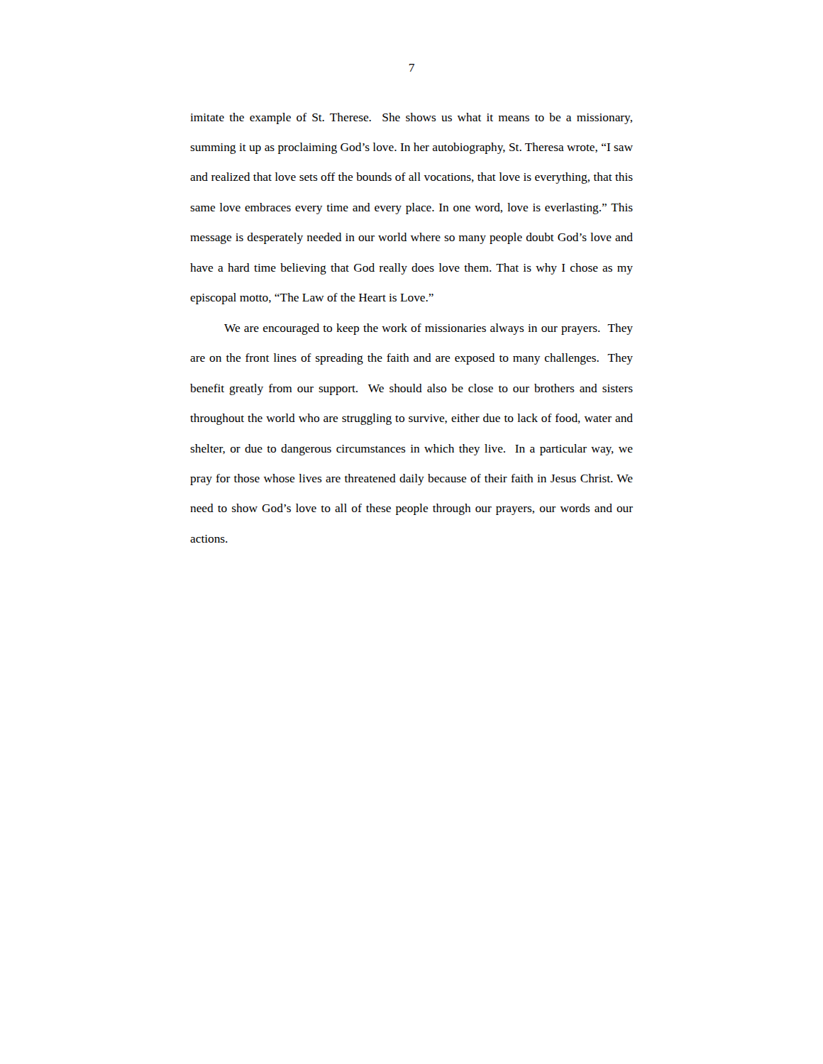7
imitate the example of St. Therese. She shows us what it means to be a missionary, summing it up as proclaiming God’s love. In her autobiography, St. Theresa wrote, “I saw and realized that love sets off the bounds of all vocations, that love is everything, that this same love embraces every time and every place. In one word, love is everlasting.” This message is desperately needed in our world where so many people doubt God’s love and have a hard time believing that God really does love them. That is why I chose as my episcopal motto, “The Law of the Heart is Love.”
We are encouraged to keep the work of missionaries always in our prayers. They are on the front lines of spreading the faith and are exposed to many challenges. They benefit greatly from our support. We should also be close to our brothers and sisters throughout the world who are struggling to survive, either due to lack of food, water and shelter, or due to dangerous circumstances in which they live. In a particular way, we pray for those whose lives are threatened daily because of their faith in Jesus Christ. We need to show God’s love to all of these people through our prayers, our words and our actions.